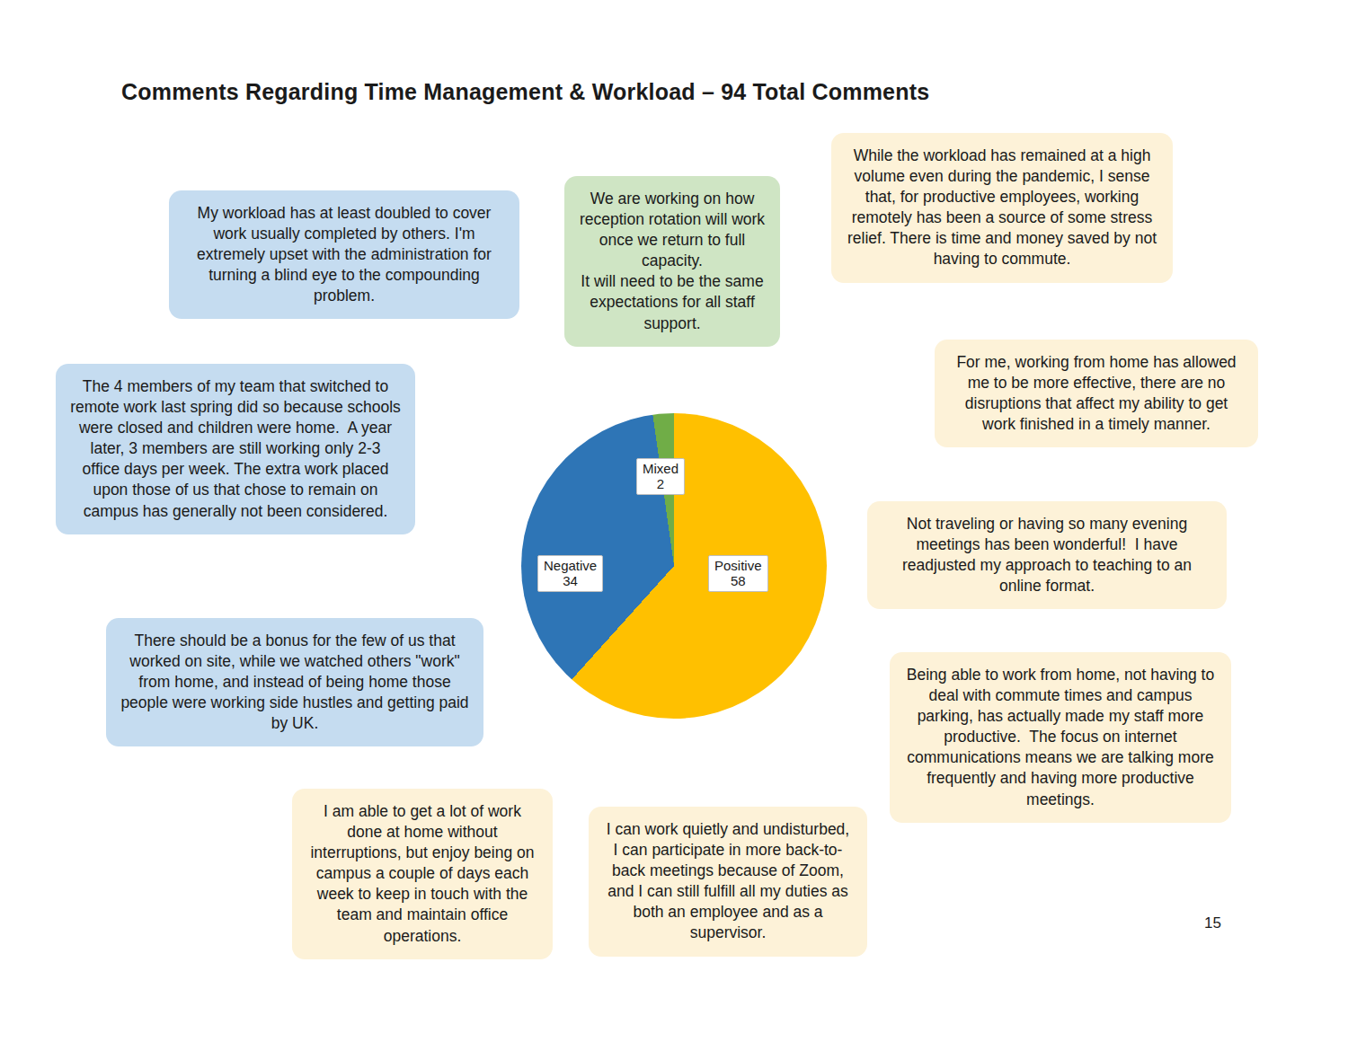Comments Regarding Time Management & Workload – 94 Total Comments
My workload has at least doubled to cover work usually completed by others. I'm extremely upset with the administration for turning a blind eye to the compounding problem.
The 4 members of my team that switched to remote work last spring did so because schools were closed and children were home. A year later, 3 members are still working only 2-3 office days per week. The extra work placed upon those of us that chose to remain on campus has generally not been considered.
There should be a bonus for the few of us that worked on site, while we watched others "work" from home, and instead of being home those people were working side hustles and getting paid by UK.
We are working on how reception rotation will work once we return to full capacity.
It will need to be the same expectations for all staff support.
While the workload has remained at a high volume even during the pandemic, I sense that, for productive employees, working remotely has been a source of some stress relief. There is time and money saved by not having to commute.
For me, working from home has allowed me to be more effective, there are no disruptions that affect my ability to get work finished in a timely manner.
Not traveling or having so many evening meetings has been wonderful! I have readjusted my approach to teaching to an online format.
Being able to work from home, not having to deal with commute times and campus parking, has actually made my staff more productive. The focus on internet communications means we are talking more frequently and having more productive meetings.
I am able to get a lot of work done at home without interruptions, but enjoy being on campus a couple of days each week to keep in touch with the team and maintain office operations.
I can work quietly and undisturbed, I can participate in more back-to-back meetings because of Zoom, and I can still fulfill all my duties as both an employee and as a supervisor.
Mixed
2
Negative
34
Positive
58
15